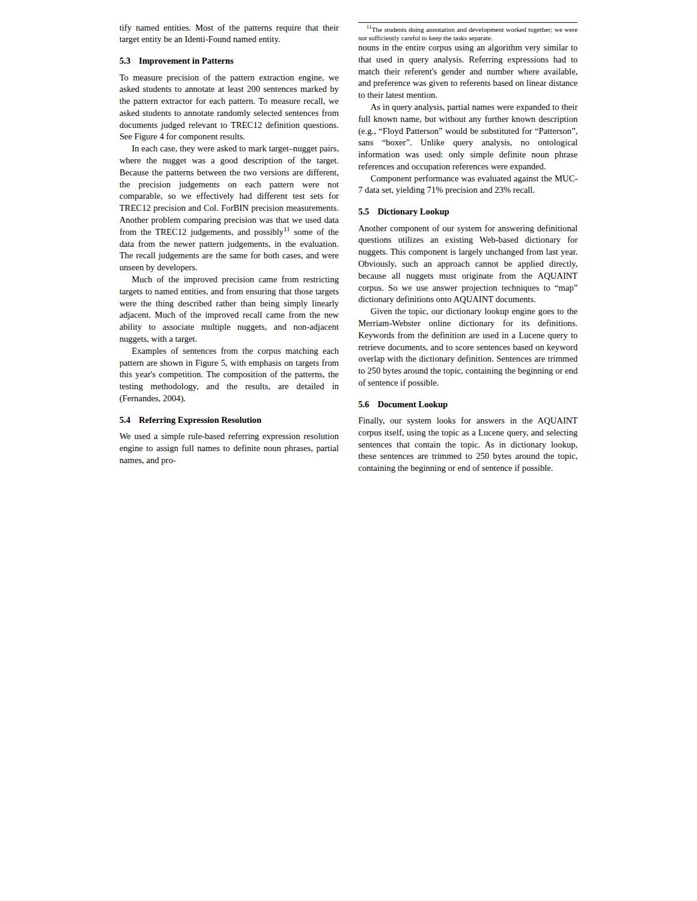tify named entities. Most of the patterns require that their target entity be an Identi-Found named entity.
5.3 Improvement in Patterns
To measure precision of the pattern extraction engine, we asked students to annotate at least 200 sentences marked by the pattern extractor for each pattern. To measure recall, we asked students to annotate randomly selected sentences from documents judged relevant to TREC12 definition questions. See Figure 4 for component results.
In each case, they were asked to mark target–nugget pairs, where the nugget was a good description of the target. Because the patterns between the two versions are different, the precision judgements on each pattern were not comparable, so we effectively had different test sets for TREC12 precision and Col. ForBIN precision measurements. Another problem comparing precision was that we used data from the TREC12 judgements, and possibly11 some of the data from the newer pattern judgements, in the evaluation. The recall judgements are the same for both cases, and were unseen by developers.
Much of the improved precision came from restricting targets to named entities, and from ensuring that those targets were the thing described rather than being simply linearly adjacent. Much of the improved recall came from the new ability to associate multiple nuggets, and non-adjacent nuggets, with a target.
Examples of sentences from the corpus matching each pattern are shown in Figure 5, with emphasis on targets from this year's competition. The composition of the patterns, the testing methodology, and the results, are detailed in (Fernandes, 2004).
5.4 Referring Expression Resolution
We used a simple rule-based referring expression resolution engine to assign full names to definite noun phrases, partial names, and pro-
11The students doing annotation and development worked together; we were not sufficiently careful to keep the tasks separate.
nouns in the entire corpus using an algorithm very similar to that used in query analysis. Referring expressions had to match their referent's gender and number where available, and preference was given to referents based on linear distance to their latest mention.
As in query analysis, partial names were expanded to their full known name, but without any further known description (e.g., “Floyd Patterson” would be substituted for “Patterson”, sans “boxer”. Unlike query analysis, no ontological information was used: only simple definite noun phrase references and occupation references were expanded.
Component performance was evaluated against the MUC-7 data set, yielding 71% precision and 23% recall.
5.5 Dictionary Lookup
Another component of our system for answering definitional questions utilizes an existing Web-based dictionary for nuggets. This component is largely unchanged from last year. Obviously, such an approach cannot be applied directly, because all nuggets must originate from the AQUAINT corpus. So we use answer projection techniques to “map” dictionary definitions onto AQUAINT documents.
Given the topic, our dictionary lookup engine goes to the Merriam-Webster online dictionary for its definitions. Keywords from the definition are used in a Lucene query to retrieve documents, and to score sentences based on keyword overlap with the dictionary definition. Sentences are trimmed to 250 bytes around the topic, containing the beginning or end of sentence if possible.
5.6 Document Lookup
Finally, our system looks for answers in the AQUAINT corpus itself, using the topic as a Lucene query, and selecting sentences that contain the topic. As in dictionary lookup, these sentences are trimmed to 250 bytes around the topic, containing the beginning or end of sentence if possible.